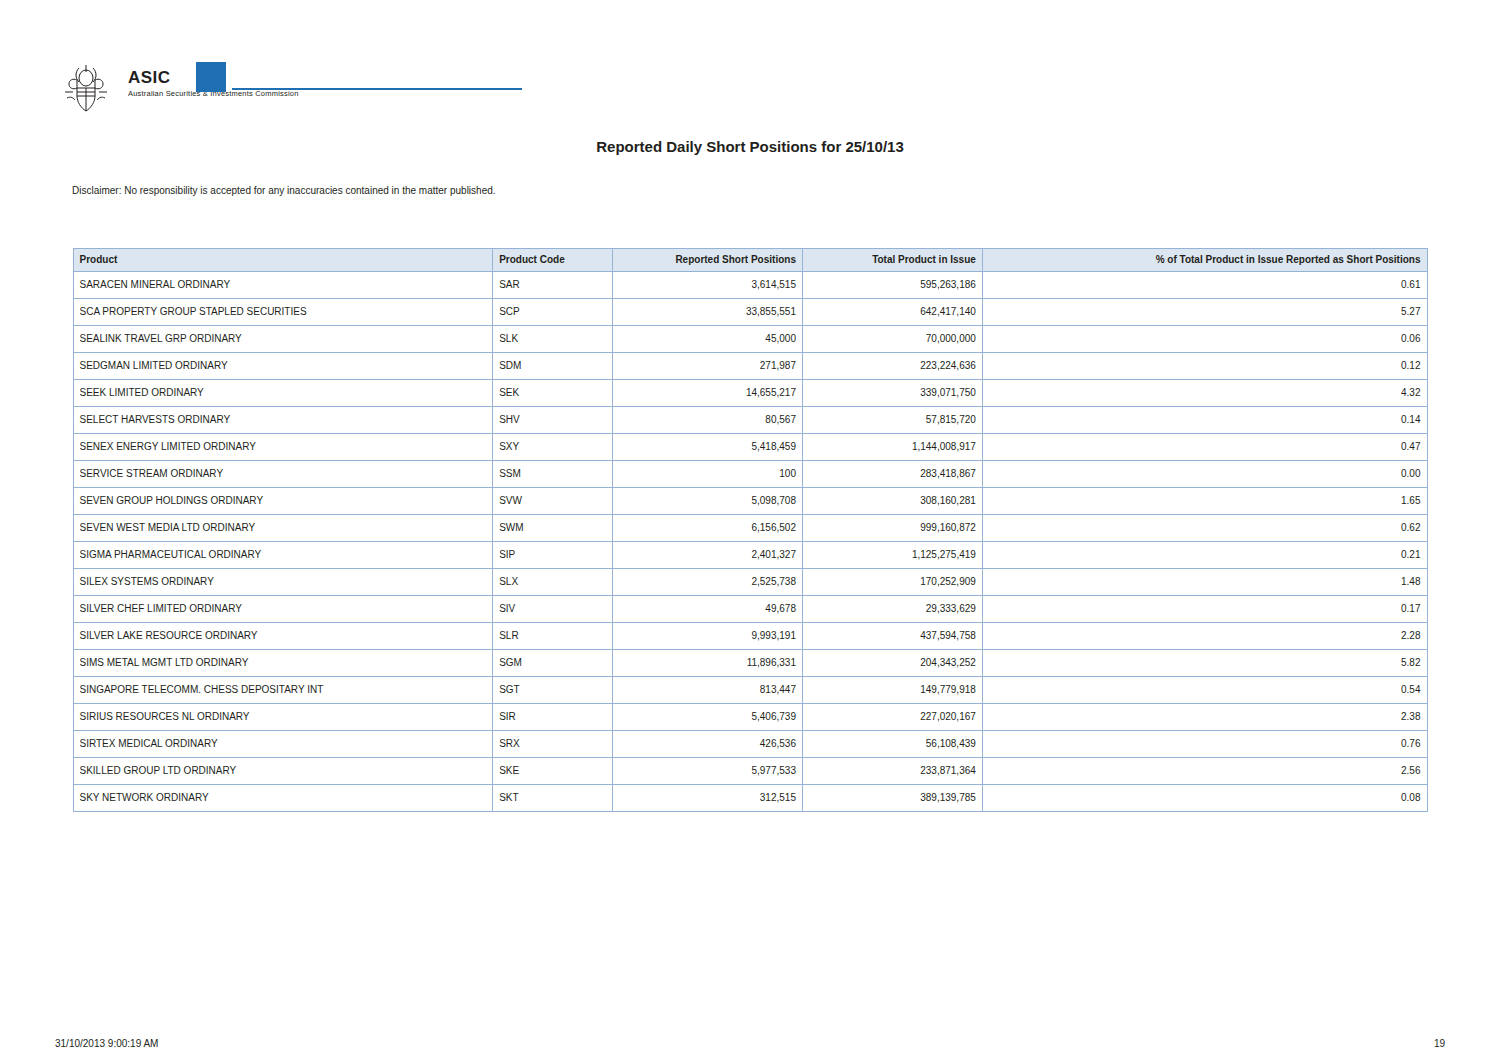ASIC
Australian Securities & Investments Commission
Reported Daily Short Positions for 25/10/13
Disclaimer: No responsibility is accepted for any inaccuracies contained in the matter published.
| Product | Product Code | Reported Short Positions | Total Product in Issue | % of Total Product in Issue Reported as Short Positions |
| --- | --- | --- | --- | --- |
| SARACEN MINERAL ORDINARY | SAR | 3,614,515 | 595,263,186 | 0.61 |
| SCA PROPERTY GROUP STAPLED SECURITIES | SCP | 33,855,551 | 642,417,140 | 5.27 |
| SEALINK TRAVEL GRP ORDINARY | SLK | 45,000 | 70,000,000 | 0.06 |
| SEDGMAN LIMITED ORDINARY | SDM | 271,987 | 223,224,636 | 0.12 |
| SEEK LIMITED ORDINARY | SEK | 14,655,217 | 339,071,750 | 4.32 |
| SELECT HARVESTS ORDINARY | SHV | 80,567 | 57,815,720 | 0.14 |
| SENEX ENERGY LIMITED ORDINARY | SXY | 5,418,459 | 1,144,008,917 | 0.47 |
| SERVICE STREAM ORDINARY | SSM | 100 | 283,418,867 | 0.00 |
| SEVEN GROUP HOLDINGS ORDINARY | SVW | 5,098,708 | 308,160,281 | 1.65 |
| SEVEN WEST MEDIA LTD ORDINARY | SWM | 6,156,502 | 999,160,872 | 0.62 |
| SIGMA PHARMACEUTICAL ORDINARY | SIP | 2,401,327 | 1,125,275,419 | 0.21 |
| SILEX SYSTEMS ORDINARY | SLX | 2,525,738 | 170,252,909 | 1.48 |
| SILVER CHEF LIMITED ORDINARY | SIV | 49,678 | 29,333,629 | 0.17 |
| SILVER LAKE RESOURCE ORDINARY | SLR | 9,993,191 | 437,594,758 | 2.28 |
| SIMS METAL MGMT LTD ORDINARY | SGM | 11,896,331 | 204,343,252 | 5.82 |
| SINGAPORE TELECOMM. CHESS DEPOSITARY INT | SGT | 813,447 | 149,779,918 | 0.54 |
| SIRIUS RESOURCES NL ORDINARY | SIR | 5,406,739 | 227,020,167 | 2.38 |
| SIRTEX MEDICAL ORDINARY | SRX | 426,536 | 56,108,439 | 0.76 |
| SKILLED GROUP LTD ORDINARY | SKE | 5,977,533 | 233,871,364 | 2.56 |
| SKY NETWORK ORDINARY | SKT | 312,515 | 389,139,785 | 0.08 |
31/10/2013 9:00:19 AM
19